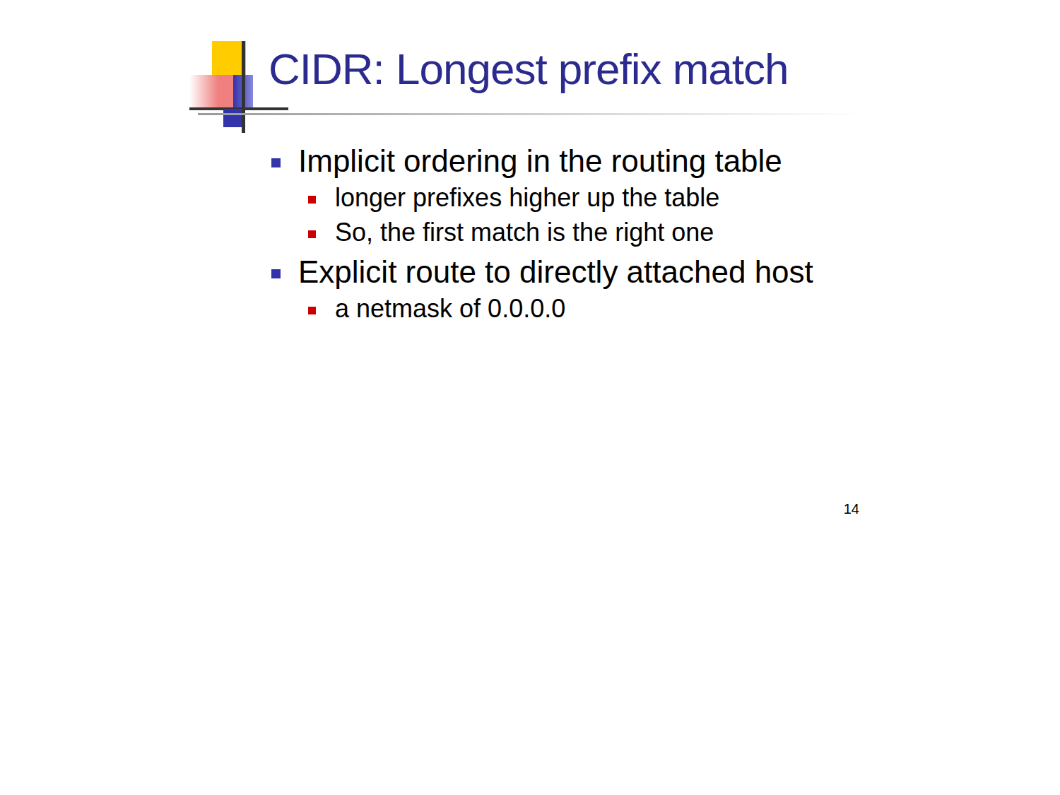CIDR: Longest prefix match
Implicit ordering in the routing table
longer prefixes higher up the table
So, the first match is the right one
Explicit route to directly attached host
a netmask of 0.0.0.0
14